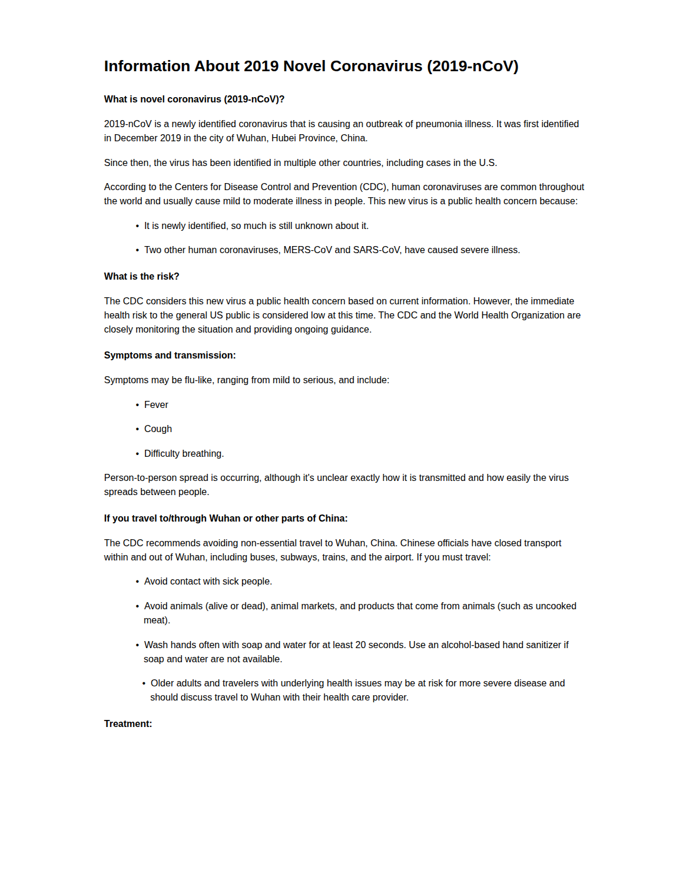Information About 2019 Novel Coronavirus (2019-nCoV)
What is novel coronavirus (2019-nCoV)?
2019-nCoV is a newly identified coronavirus that is causing an outbreak of pneumonia illness. It was first identified in December 2019 in the city of Wuhan, Hubei Province, China.
Since then, the virus has been identified in multiple other countries, including cases in the U.S.
According to the Centers for Disease Control and Prevention (CDC), human coronaviruses are common throughout the world and usually cause mild to moderate illness in people. This new virus is a public health concern because:
It is newly identified, so much is still unknown about it.
Two other human coronaviruses, MERS-CoV and SARS-CoV, have caused severe illness.
What is the risk?
The CDC considers this new virus a public health concern based on current information. However, the immediate health risk to the general US public is considered low at this time. The CDC and the World Health Organization are closely monitoring the situation and providing ongoing guidance.
Symptoms and transmission:
Symptoms may be flu-like, ranging from mild to serious, and include:
Fever
Cough
Difficulty breathing.
Person-to-person spread is occurring, although it's unclear exactly how it is transmitted and how easily the virus spreads between people.
If you travel to/through Wuhan or other parts of China:
The CDC recommends avoiding non-essential travel to Wuhan, China. Chinese officials have closed transport within and out of Wuhan, including buses, subways, trains, and the airport. If you must travel:
Avoid contact with sick people.
Avoid animals (alive or dead), animal markets, and products that come from animals (such as uncooked meat).
Wash hands often with soap and water for at least 20 seconds. Use an alcohol-based hand sanitizer if soap and water are not available.
Older adults and travelers with underlying health issues may be at risk for more severe disease and should discuss travel to Wuhan with their health care provider.
Treatment: